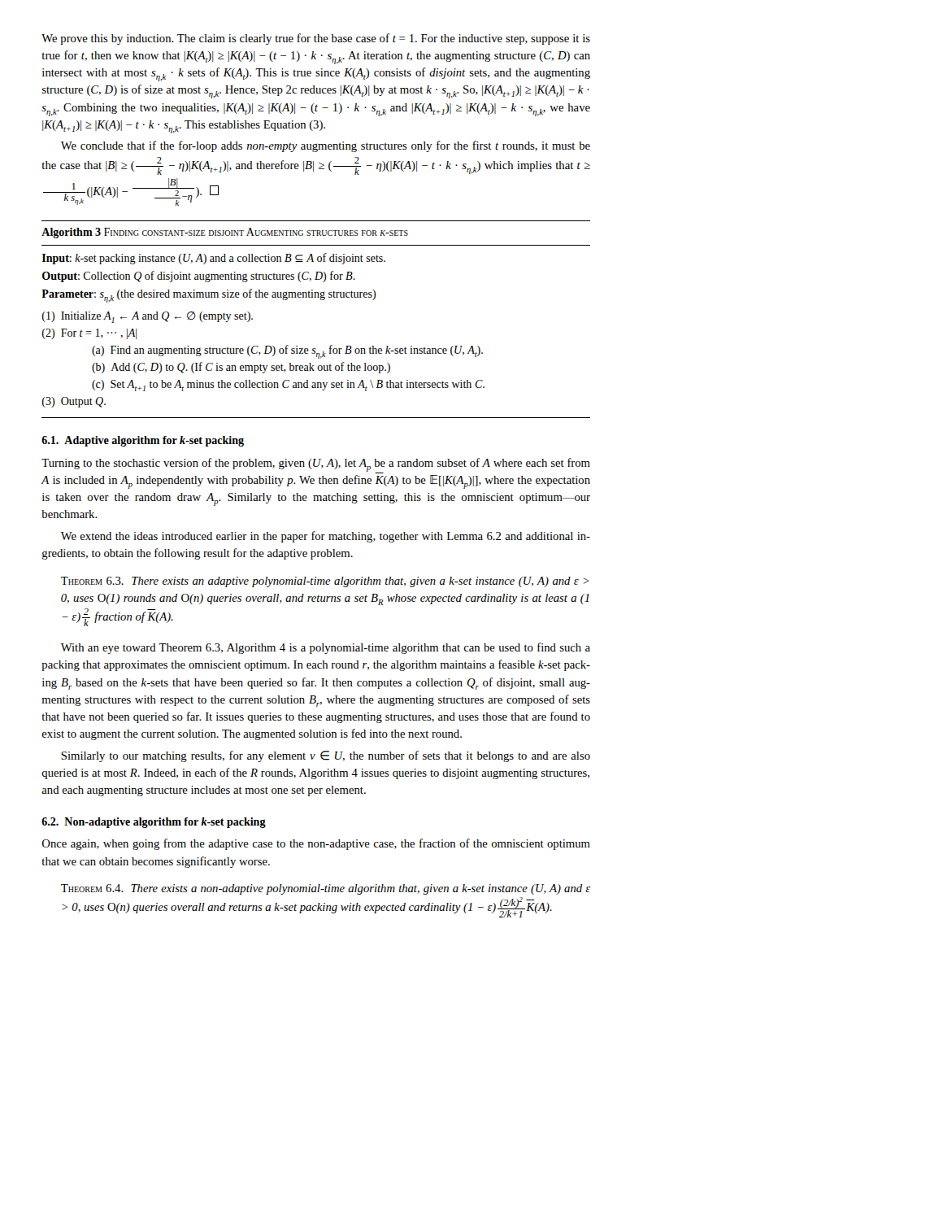We prove this by induction. The claim is clearly true for the base case of t = 1. For the inductive step, suppose it is true for t, then we know that |K(At)| ≥ |K(A)| − (t − 1) · k · sη,k. At iteration t, the augmenting structure (C, D) can intersect with at most sη,k · k sets of K(At). This is true since K(At) consists of disjoint sets, and the augmenting structure (C, D) is of size at most sη,k. Hence, Step 2c reduces |K(At)| by at most k · sη,k. So, |K(At+1)| ≥ |K(At)| − k · sη,k. Combining the two inequalities, |K(At)| ≥ |K(A)| − (t − 1) · k · sη,k and |K(At+1)| ≥ |K(At)| − k · sη,k, we have |K(At+1)| ≥ |K(A)| − t · k · sη,k. This establishes Equation (3).
We conclude that if the for-loop adds non-empty augmenting structures only for the first t rounds, it must be the case that |B| ≥ (2 k − η)|K(At+1)|, and therefore |B| ≥ (2 k − η)(|K(A)| − t · k · sη,k) which implies that t ≥ 1 k sη,k(|K(A)| − |B|2 k−η).
Algorithm 3 Finding constant-size disjoint Augmenting structures for k-sets
Input: k-set packing instance (U, A) and a collection B ⊆ A of disjoint sets.
Output: Collection Q of disjoint augmenting structures (C, D) for B.
Parameter: sη,k (the desired maximum size of the augmenting structures)
(1) Initialize A1 ← A and Q ← ∅ (empty set).
(2) For t = 1, ··· , |A|
(a) Find an augmenting structure (C, D) of size sη,k for B on the k-set instance (U, At).
(b) Add (C, D) to Q. (If C is an empty set, break out of the loop.)
(c) Set At+1 to be At minus the collection C and any set in At \ B that intersects with C.
(3) Output Q.
6.1. Adaptive algorithm for k-set packing
Turning to the stochastic version of the problem, given (U, A), let Ap be a random subset of A where each set from A is included in Ap independently with probability p. We then define K(A) to be 𝔼[|K(Ap)|], where the expectation is taken over the random draw Ap. Similarly to the matching setting, this is the omniscient optimum—our benchmark.
We extend the ideas introduced earlier in the paper for matching, together with Lemma 6.2 and additional ingredients, to obtain the following result for the adaptive problem.
Theorem 6.3. There exists an adaptive polynomial-time algorithm that, given a k-set instance (U, A) and ε > 0, uses O(1) rounds and O(n) queries overall, and returns a set BR whose expected cardinality is at least a (1 − ε)2 k fraction of K(A).
With an eye toward Theorem 6.3, Algorithm 4 is a polynomial-time algorithm that can be used to find such a packing that approximates the omniscient optimum. In each round r, the algorithm maintains a feasible k-set packing Br based on the k-sets that have been queried so far. It then computes a collection Qr of disjoint, small augmenting structures with respect to the current solution Br, where the augmenting structures are composed of sets that have not been queried so far. It issues queries to these augmenting structures, and uses those that are found to exist to augment the current solution. The augmented solution is fed into the next round.
Similarly to our matching results, for any element v ∈ U, the number of sets that it belongs to and are also queried is at most R. Indeed, in each of the R rounds, Algorithm 4 issues queries to disjoint augmenting structures, and each augmenting structure includes at most one set per element.
6.2. Non-adaptive algorithm for k-set packing
Once again, when going from the adaptive case to the non-adaptive case, the fraction of the omniscient optimum that we can obtain becomes significantly worse.
Theorem 6.4. There exists a non-adaptive polynomial-time algorithm that, given a k-set instance (U, A) and ε > 0, uses O(n) queries overall and returns a k-set packing with expected cardinality (1 − ε)(2/k)22/k+1 K(A).